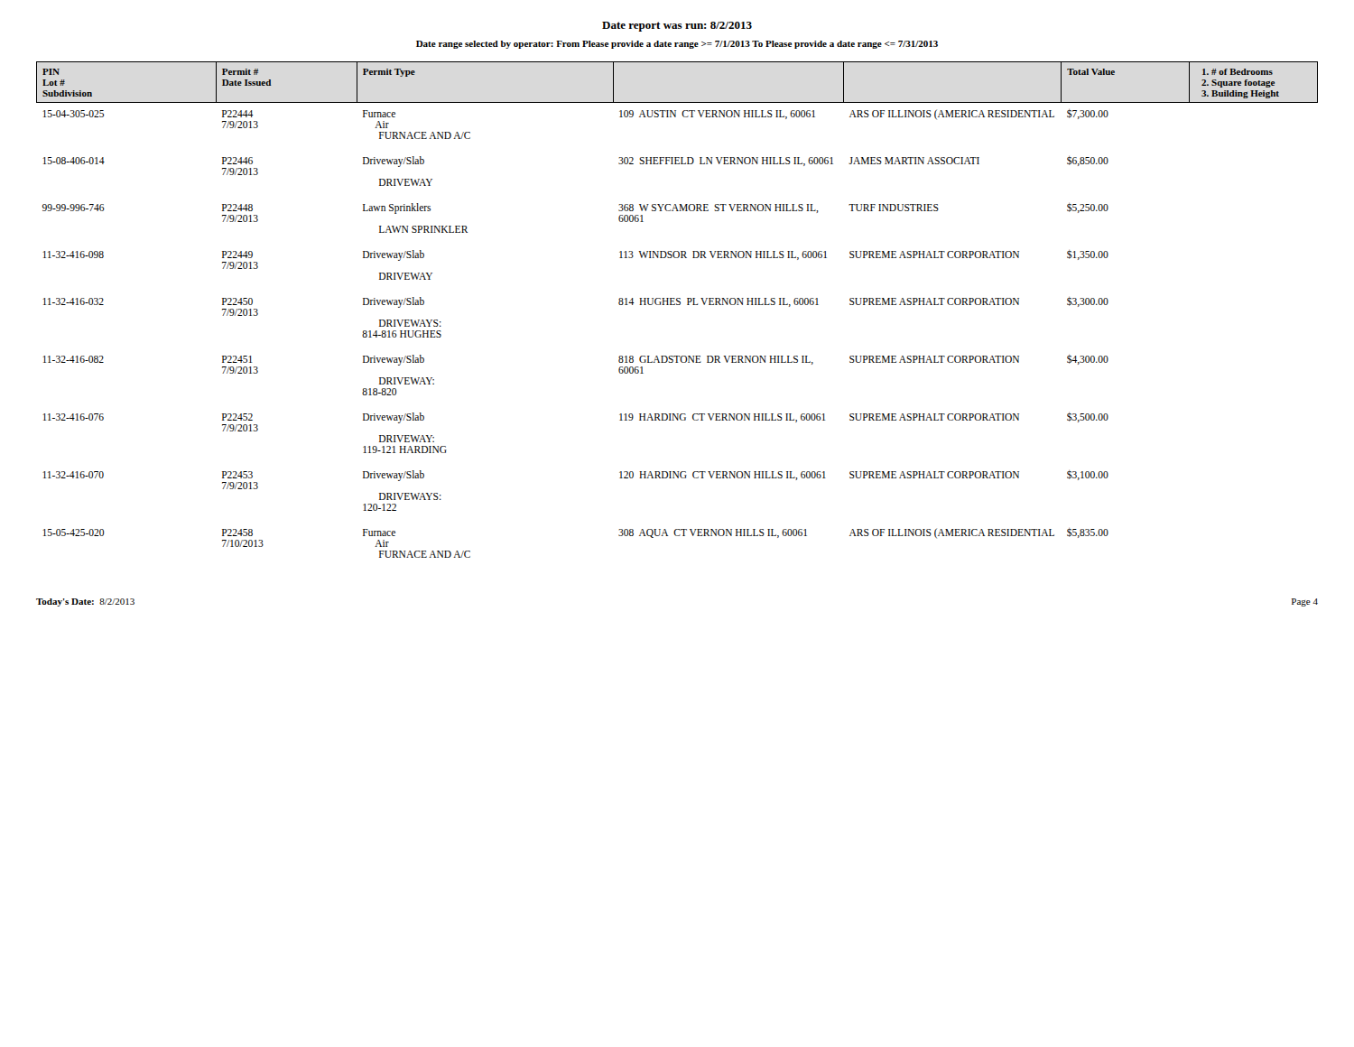Date report was run: 8/2/2013
Date range selected by operator: From Please provide a date range >= 7/1/2013 To Please provide a date range <= 7/31/2013
| PIN Lot # Subdivision | Permit # Date Issued | Permit Type | | | Total Value | # of Bedrooms Square footage Building Height |
| --- | --- | --- | --- | --- | --- | --- |
| 15-04-305-025 | P22444 7/9/2013 | Furnace Air FURNACE AND A/C | 109 AUSTIN CT VERNON HILLS IL, 60061 | ARS OF ILLINOIS (AMERICA RESIDENTIAL | $7,300.00 | |
| 15-08-406-014 | P22446 7/9/2013 | Driveway/Slab DRIVEWAY | 302 SHEFFIELD LN VERNON HILLS IL, 60061 | JAMES MARTIN ASSOCIATI | $6,850.00 | |
| 99-99-996-746 | P22448 7/9/2013 | Lawn Sprinklers LAWN SPRINKLER | 368 W SYCAMORE ST VERNON HILLS IL, 60061 | TURF INDUSTRIES | $5,250.00 | |
| 11-32-416-098 | P22449 7/9/2013 | Driveway/Slab DRIVEWAY | 113 WINDSOR DR VERNON HILLS IL, 60061 | SUPREME ASPHALT CORPORATION | $1,350.00 | |
| 11-32-416-032 | P22450 7/9/2013 | Driveway/Slab DRIVEWAYS: 814-816 HUGHES | 814 HUGHES PL VERNON HILLS IL, 60061 | SUPREME ASPHALT CORPORATION | $3,300.00 | |
| 11-32-416-082 | P22451 7/9/2013 | Driveway/Slab DRIVEWAY: 818-820 | 818 GLADSTONE DR VERNON HILLS IL, 60061 | SUPREME ASPHALT CORPORATION | $4,300.00 | |
| 11-32-416-076 | P22452 7/9/2013 | Driveway/Slab DRIVEWAY: 119-121 HARDING | 119 HARDING CT VERNON HILLS IL, 60061 | SUPREME ASPHALT CORPORATION | $3,500.00 | |
| 11-32-416-070 | P22453 7/9/2013 | Driveway/Slab DRIVEWAYS: 120-122 | 120 HARDING CT VERNON HILLS IL, 60061 | SUPREME ASPHALT CORPORATION | $3,100.00 | |
| 15-05-425-020 | P22458 7/10/2013 | Furnace Air FURNACE AND A/C | 308 AQUA CT VERNON HILLS IL, 60061 | ARS OF ILLINOIS (AMERICA RESIDENTIAL | $5,835.00 | |
Today's Date: 8/2/2013 Page 4